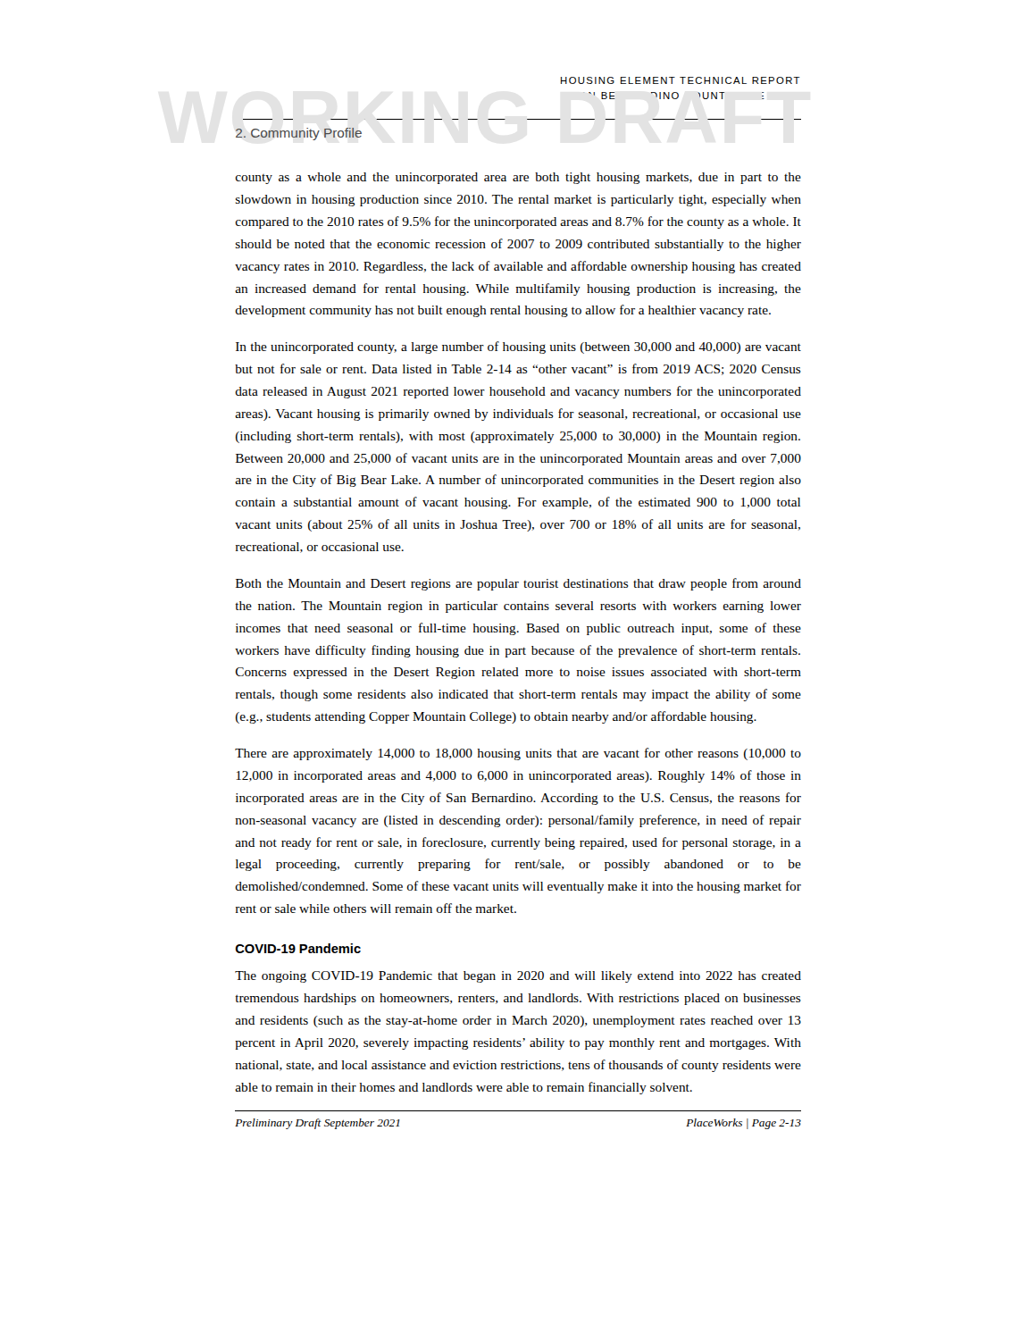HOUSING ELEMENT TECHNICAL REPORT
SAN BERNARDINO COUNTYWIDE PLAN
WORKING DRAFT
2. Community Profile
county as a whole and the unincorporated area are both tight housing markets, due in part to the slowdown in housing production since 2010. The rental market is particularly tight, especially when compared to the 2010 rates of 9.5% for the unincorporated areas and 8.7% for the county as a whole. It should be noted that the economic recession of 2007 to 2009 contributed substantially to the higher vacancy rates in 2010. Regardless, the lack of available and affordable ownership housing has created an increased demand for rental housing. While multifamily housing production is increasing, the development community has not built enough rental housing to allow for a healthier vacancy rate.
In the unincorporated county, a large number of housing units (between 30,000 and 40,000) are vacant but not for sale or rent. Data listed in Table 2-14 as “other vacant” is from 2019 ACS; 2020 Census data released in August 2021 reported lower household and vacancy numbers for the unincorporated areas). Vacant housing is primarily owned by individuals for seasonal, recreational, or occasional use (including short-term rentals), with most (approximately 25,000 to 30,000) in the Mountain region. Between 20,000 and 25,000 of vacant units are in the unincorporated Mountain areas and over 7,000 are in the City of Big Bear Lake. A number of unincorporated communities in the Desert region also contain a substantial amount of vacant housing. For example, of the estimated 900 to 1,000 total vacant units (about 25% of all units in Joshua Tree), over 700 or 18% of all units are for seasonal, recreational, or occasional use.
Both the Mountain and Desert regions are popular tourist destinations that draw people from around the nation. The Mountain region in particular contains several resorts with workers earning lower incomes that need seasonal or full-time housing. Based on public outreach input, some of these workers have difficulty finding housing due in part because of the prevalence of short-term rentals. Concerns expressed in the Desert Region related more to noise issues associated with short-term rentals, though some residents also indicated that short-term rentals may impact the ability of some (e.g., students attending Copper Mountain College) to obtain nearby and/or affordable housing.
There are approximately 14,000 to 18,000 housing units that are vacant for other reasons (10,000 to 12,000 in incorporated areas and 4,000 to 6,000 in unincorporated areas). Roughly 14% of those in incorporated areas are in the City of San Bernardino. According to the U.S. Census, the reasons for non-seasonal vacancy are (listed in descending order): personal/family preference, in need of repair and not ready for rent or sale, in foreclosure, currently being repaired, used for personal storage, in a legal proceeding, currently preparing for rent/sale, or possibly abandoned or to be demolished/condemned. Some of these vacant units will eventually make it into the housing market for rent or sale while others will remain off the market.
COVID-19 Pandemic
The ongoing COVID-19 Pandemic that began in 2020 and will likely extend into 2022 has created tremendous hardships on homeowners, renters, and landlords. With restrictions placed on businesses and residents (such as the stay-at-home order in March 2020), unemployment rates reached over 13 percent in April 2020, severely impacting residents’ ability to pay monthly rent and mortgages. With national, state, and local assistance and eviction restrictions, tens of thousands of county residents were able to remain in their homes and landlords were able to remain financially solvent.
Preliminary Draft September 2021 PlaceWorks | Page 2-13